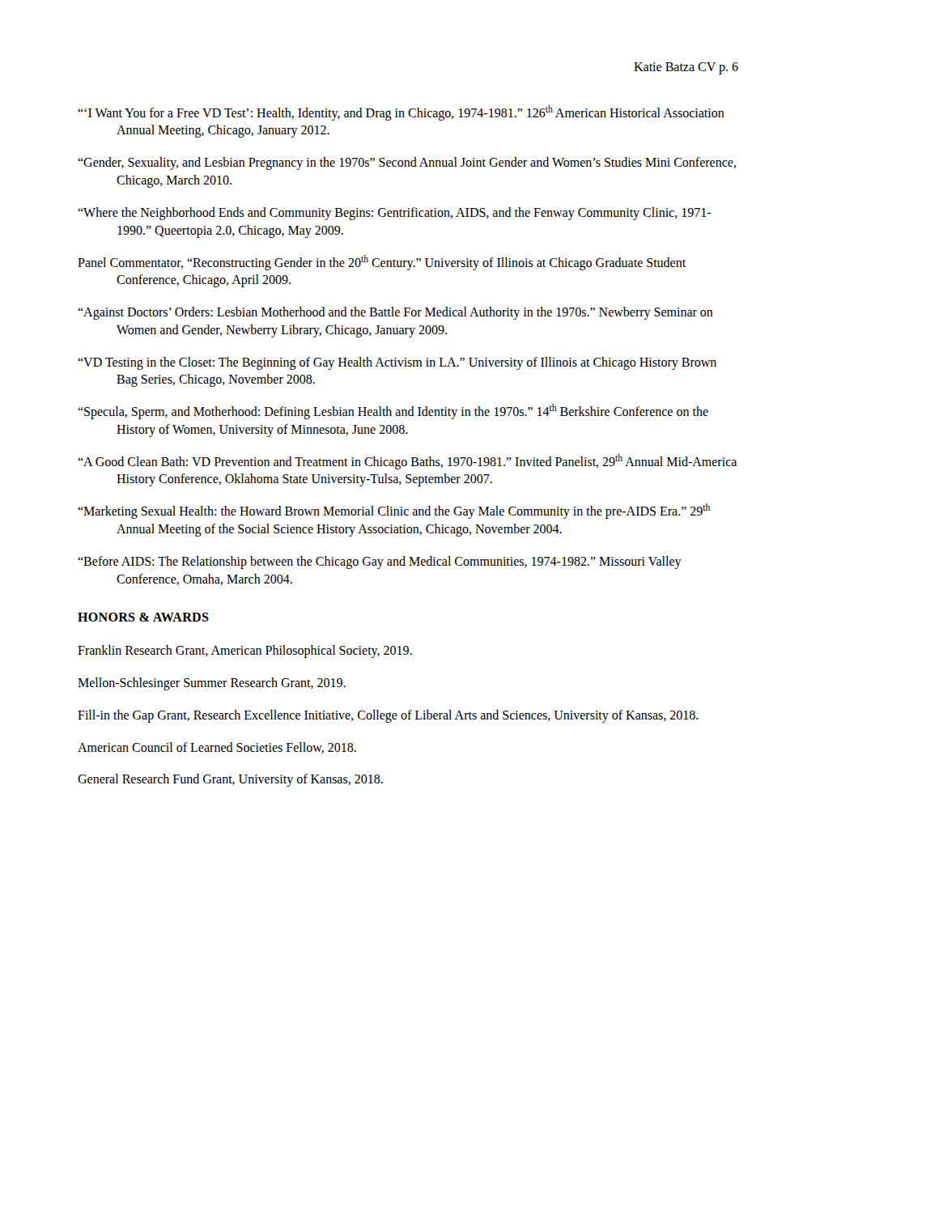Katie Batza CV p. 6
“‘I Want You for a Free VD Test’: Health, Identity, and Drag in Chicago, 1974-1981.” 126th American Historical Association Annual Meeting, Chicago, January 2012.
“Gender, Sexuality, and Lesbian Pregnancy in the 1970s” Second Annual Joint Gender and Women’s Studies Mini Conference, Chicago, March 2010.
“Where the Neighborhood Ends and Community Begins: Gentrification, AIDS, and the Fenway Community Clinic, 1971-1990.” Queertopia 2.0, Chicago, May 2009.
Panel Commentator, “Reconstructing Gender in the 20th Century.” University of Illinois at Chicago Graduate Student Conference, Chicago, April 2009.
“Against Doctors’ Orders: Lesbian Motherhood and the Battle For Medical Authority in the 1970s.” Newberry Seminar on Women and Gender, Newberry Library, Chicago, January 2009.
“VD Testing in the Closet: The Beginning of Gay Health Activism in LA.” University of Illinois at Chicago History Brown Bag Series, Chicago, November 2008.
“Specula, Sperm, and Motherhood: Defining Lesbian Health and Identity in the 1970s.” 14th Berkshire Conference on the History of Women, University of Minnesota, June 2008.
“A Good Clean Bath: VD Prevention and Treatment in Chicago Baths, 1970-1981.” Invited Panelist, 29th Annual Mid-America History Conference, Oklahoma State University-Tulsa, September 2007.
“Marketing Sexual Health: the Howard Brown Memorial Clinic and the Gay Male Community in the pre-AIDS Era.” 29th Annual Meeting of the Social Science History Association, Chicago, November 2004.
“Before AIDS: The Relationship between the Chicago Gay and Medical Communities, 1974-1982.” Missouri Valley Conference, Omaha, March 2004.
HONORS & AWARDS
Franklin Research Grant, American Philosophical Society, 2019.
Mellon-Schlesinger Summer Research Grant, 2019.
Fill-in the Gap Grant, Research Excellence Initiative, College of Liberal Arts and Sciences, University of Kansas, 2018.
American Council of Learned Societies Fellow, 2018.
General Research Fund Grant, University of Kansas, 2018.